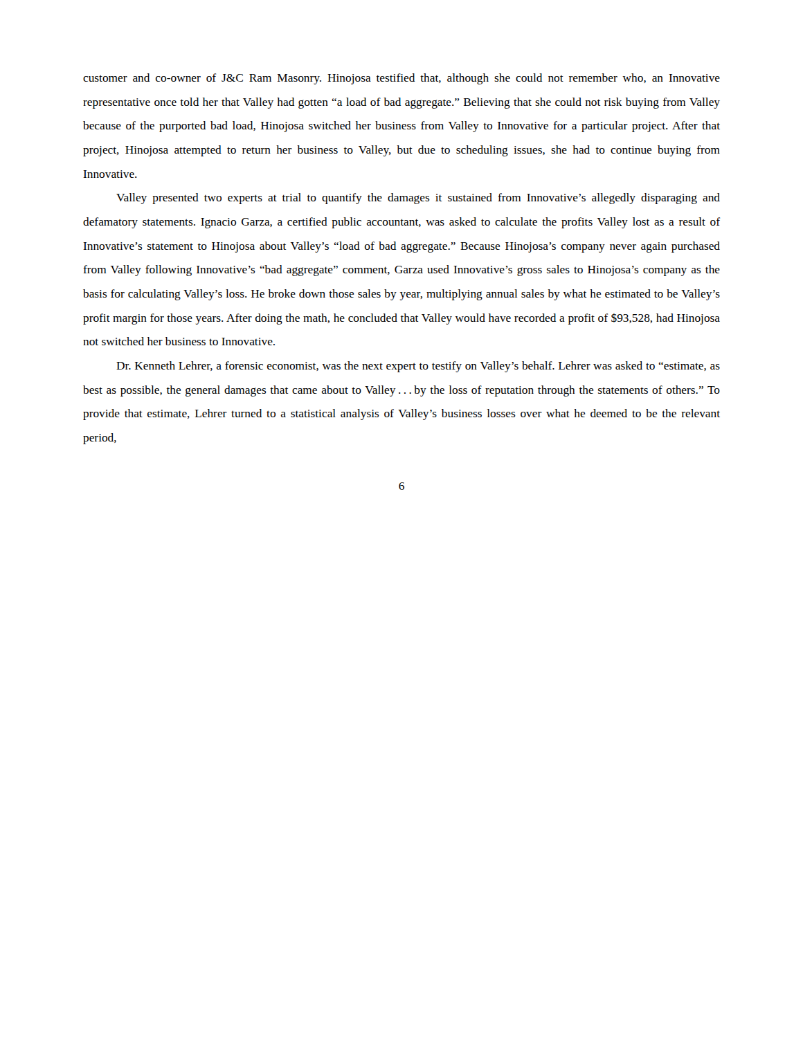customer and co-owner of J&C Ram Masonry. Hinojosa testified that, although she could not remember who, an Innovative representative once told her that Valley had gotten “a load of bad aggregate.” Believing that she could not risk buying from Valley because of the purported bad load, Hinojosa switched her business from Valley to Innovative for a particular project. After that project, Hinojosa attempted to return her business to Valley, but due to scheduling issues, she had to continue buying from Innovative.
Valley presented two experts at trial to quantify the damages it sustained from Innovative’s allegedly disparaging and defamatory statements. Ignacio Garza, a certified public accountant, was asked to calculate the profits Valley lost as a result of Innovative’s statement to Hinojosa about Valley’s “load of bad aggregate.” Because Hinojosa’s company never again purchased from Valley following Innovative’s “bad aggregate” comment, Garza used Innovative’s gross sales to Hinojosa’s company as the basis for calculating Valley’s loss. He broke down those sales by year, multiplying annual sales by what he estimated to be Valley’s profit margin for those years. After doing the math, he concluded that Valley would have recorded a profit of $93,528, had Hinojosa not switched her business to Innovative.
Dr. Kenneth Lehrer, a forensic economist, was the next expert to testify on Valley’s behalf. Lehrer was asked to “estimate, as best as possible, the general damages that came about to Valley . . . by the loss of reputation through the statements of others.” To provide that estimate, Lehrer turned to a statistical analysis of Valley’s business losses over what he deemed to be the relevant period,
6